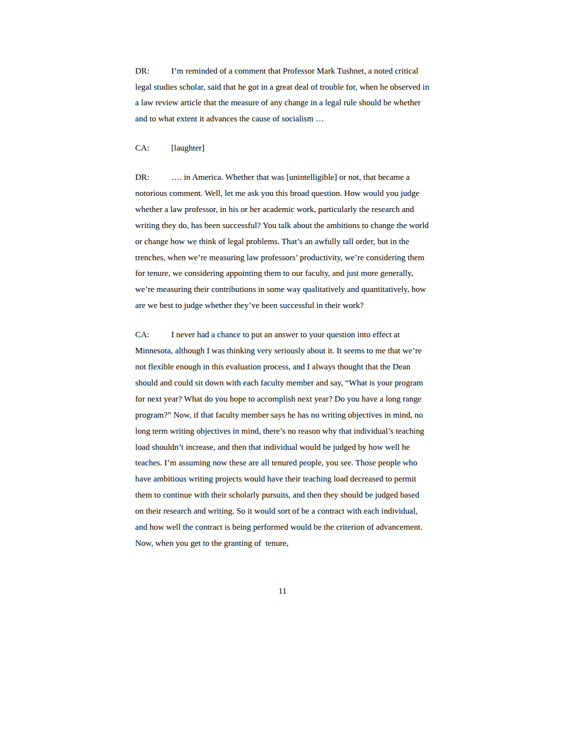DR: I’m reminded of a comment that Professor Mark Tushnet, a noted critical legal studies scholar, said that he got in a great deal of trouble for, when he observed in a law review article that the measure of any change in a legal rule should be whether and to what extent it advances the cause of socialism …
CA: [laughter]
DR: …. in America. Whether that was [unintelligible] or not, that became a notorious comment. Well, let me ask you this broad question. How would you judge whether a law professor, in his or her academic work, particularly the research and writing they do, has been successful? You talk about the ambitions to change the world or change how we think of legal problems. That’s an awfully tall order, but in the trenches, when we’re measuring law professors’ productivity, we’re considering them for tenure, we considering appointing them to our faculty, and just more generally, we’re measuring their contributions in some way qualitatively and quantitatively, how are we best to judge whether they’ve been successful in their work?
CA: I never had a chance to put an answer to your question into effect at Minnesota, although I was thinking very seriously about it. It seems to me that we’re not flexible enough in this evaluation process, and I always thought that the Dean should and could sit down with each faculty member and say, “What is your program for next year? What do you hope to accomplish next year? Do you have a long range program?” Now, if that faculty member says he has no writing objectives in mind, no long term writing objectives in mind, there’s no reason why that individual’s teaching load shouldn’t increase, and then that individual would be judged by how well he teaches. I’m assuming now these are all tenured people, you see. Those people who have ambitious writing projects would have their teaching load decreased to permit them to continue with their scholarly pursuits, and then they should be judged based on their research and writing. So it would sort of be a contract with each individual, and how well the contract is being performed would be the criterion of advancement. Now, when you get to the granting of tenure,
11